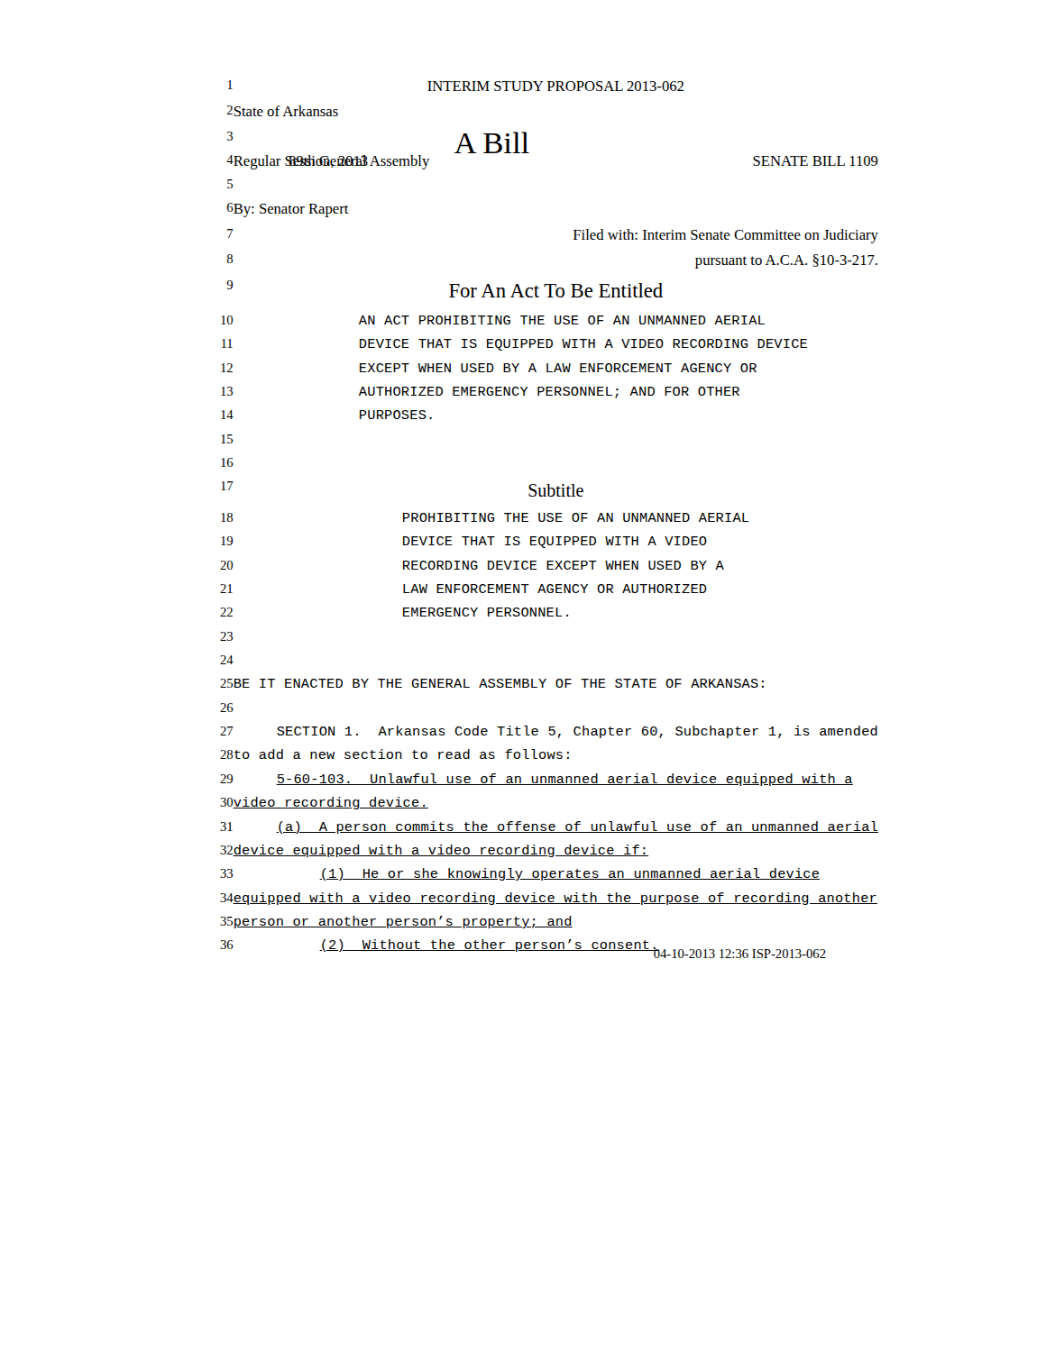| 1 | INTERIM STUDY PROPOSAL 2013-062 |
| 2 | State of Arkansas |
| 3 | 89th General Assembly A Bill |
| 4 | Regular Session, 2013 SENATE BILL 1109 |
| 5 | |
| 6 | By: Senator Rapert |
| 7 | Filed with: Interim Senate Committee on Judiciary |
| 8 | pursuant to A.C.A. §10-3-217. |
| 9 | For An Act To Be Entitled |
| 10 | AN ACT PROHIBITING THE USE OF AN UNMANNED AERIAL |
| 11 | DEVICE THAT IS EQUIPPED WITH A VIDEO RECORDING DEVICE |
| 12 | EXCEPT WHEN USED BY A LAW ENFORCEMENT AGENCY OR |
| 13 | AUTHORIZED EMERGENCY PERSONNEL; AND FOR OTHER |
| 14 | PURPOSES. |
| 15 | |
| 16 | |
| 17 | Subtitle |
| 18 | PROHIBITING THE USE OF AN UNMANNED AERIAL |
| 19 | DEVICE THAT IS EQUIPPED WITH A VIDEO |
| 20 | RECORDING DEVICE EXCEPT WHEN USED BY A |
| 21 | LAW ENFORCEMENT AGENCY OR AUTHORIZED |
| 22 | EMERGENCY PERSONNEL. |
| 23 | |
| 24 | |
| 25 | BE IT ENACTED BY THE GENERAL ASSEMBLY OF THE STATE OF ARKANSAS: |
| 26 | |
| 27 | SECTION 1. Arkansas Code Title 5, Chapter 60, Subchapter 1, is amended |
| 28 | to add a new section to read as follows: |
| 29 | 5-60-103. Unlawful use of an unmanned aerial device equipped with a |
| 30 | video recording device. |
| 31 | (a) A person commits the offense of unlawful use of an unmanned aerial |
| 32 | device equipped with a video recording device if: |
| 33 | (1) He or she knowingly operates an unmanned aerial device |
| 34 | equipped with a video recording device with the purpose of recording another |
| 35 | person or another person’s property; and |
| 36 | (2) Without the other person’s consent. |
04-10-2013 12:36 ISP-2013-062